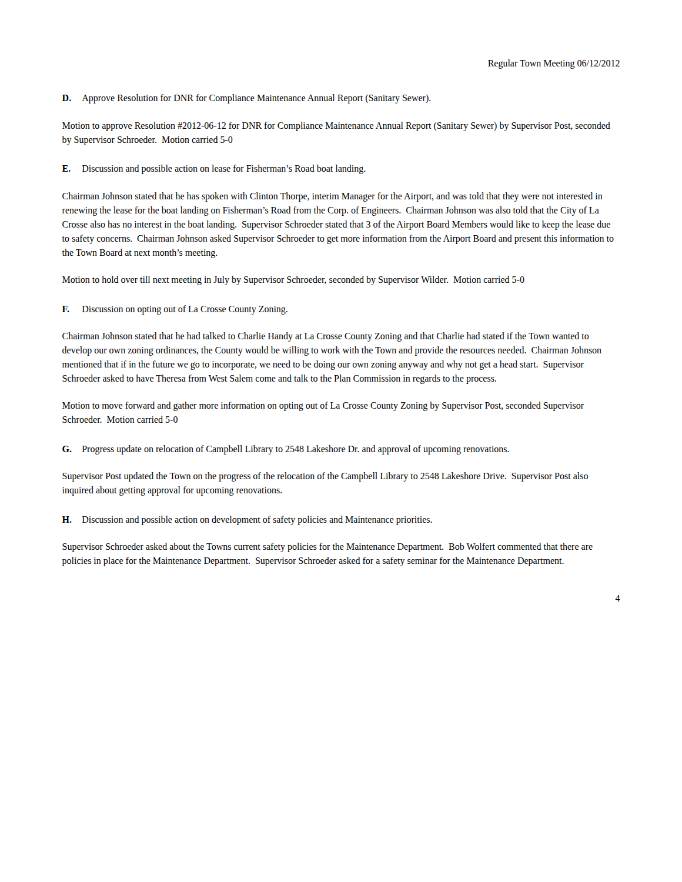Regular Town Meeting 06/12/2012
D. Approve Resolution for DNR for Compliance Maintenance Annual Report (Sanitary Sewer).
Motion to approve Resolution #2012-06-12 for DNR for Compliance Maintenance Annual Report (Sanitary Sewer) by Supervisor Post, seconded by Supervisor Schroeder. Motion carried 5-0
E. Discussion and possible action on lease for Fisherman’s Road boat landing.
Chairman Johnson stated that he has spoken with Clinton Thorpe, interim Manager for the Airport, and was told that they were not interested in renewing the lease for the boat landing on Fisherman’s Road from the Corp. of Engineers. Chairman Johnson was also told that the City of La Crosse also has no interest in the boat landing. Supervisor Schroeder stated that 3 of the Airport Board Members would like to keep the lease due to safety concerns. Chairman Johnson asked Supervisor Schroeder to get more information from the Airport Board and present this information to the Town Board at next month’s meeting.
Motion to hold over till next meeting in July by Supervisor Schroeder, seconded by Supervisor Wilder. Motion carried 5-0
F. Discussion on opting out of La Crosse County Zoning.
Chairman Johnson stated that he had talked to Charlie Handy at La Crosse County Zoning and that Charlie had stated if the Town wanted to develop our own zoning ordinances, the County would be willing to work with the Town and provide the resources needed. Chairman Johnson mentioned that if in the future we go to incorporate, we need to be doing our own zoning anyway and why not get a head start. Supervisor Schroeder asked to have Theresa from West Salem come and talk to the Plan Commission in regards to the process.
Motion to move forward and gather more information on opting out of La Crosse County Zoning by Supervisor Post, seconded Supervisor Schroeder. Motion carried 5-0
G. Progress update on relocation of Campbell Library to 2548 Lakeshore Dr. and approval of upcoming renovations.
Supervisor Post updated the Town on the progress of the relocation of the Campbell Library to 2548 Lakeshore Drive. Supervisor Post also inquired about getting approval for upcoming renovations.
H. Discussion and possible action on development of safety policies and Maintenance priorities.
Supervisor Schroeder asked about the Towns current safety policies for the Maintenance Department. Bob Wolfert commented that there are policies in place for the Maintenance Department. Supervisor Schroeder asked for a safety seminar for the Maintenance Department.
4